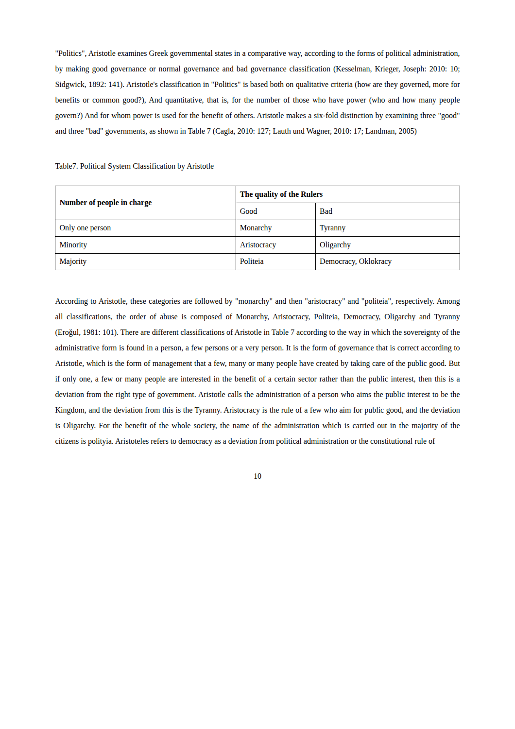"Politics", Aristotle examines Greek governmental states in a comparative way, according to the forms of political administration, by making good governance or normal governance and bad governance classification (Kesselman, Krieger, Joseph: 2010: 10; Sidgwick, 1892: 141). Aristotle's classification in "Politics" is based both on qualitative criteria (how are they governed, more for benefits or common good?), And quantitative, that is, for the number of those who have power (who and how many people govern?) And for whom power is used for the benefit of others. Aristotle makes a six-fold distinction by examining three "good" and three "bad" governments, as shown in Table 7 (Cagla, 2010: 127; Lauth und Wagner, 2010: 17; Landman, 2005)
Table7. Political System Classification by Aristotle
| Number of people in charge | The quality of the Rulers |
| Good | Bad |
| Only one person | Monarchy | Tyranny |
| Minority | Aristocracy | Oligarchy |
| Majority | Politeia | Democracy, Oklokracy |
According to Aristotle, these categories are followed by "monarchy" and then "aristocracy" and "politeia", respectively. Among all classifications, the order of abuse is composed of Monarchy, Aristocracy, Politeia, Democracy, Oligarchy and Tyranny (Eroğul, 1981: 101). There are different classifications of Aristotle in Table 7 according to the way in which the sovereignty of the administrative form is found in a person, a few persons or a very person. It is the form of governance that is correct according to Aristotle, which is the form of management that a few, many or many people have created by taking care of the public good. But if only one, a few or many people are interested in the benefit of a certain sector rather than the public interest, then this is a deviation from the right type of government. Aristotle calls the administration of a person who aims the public interest to be the Kingdom, and the deviation from this is the Tyranny. Aristocracy is the rule of a few who aim for public good, and the deviation is Oligarchy. For the benefit of the whole society, the name of the administration which is carried out in the majority of the citizens is polityia. Aristoteles refers to democracy as a deviation from political administration or the constitutional rule of
10